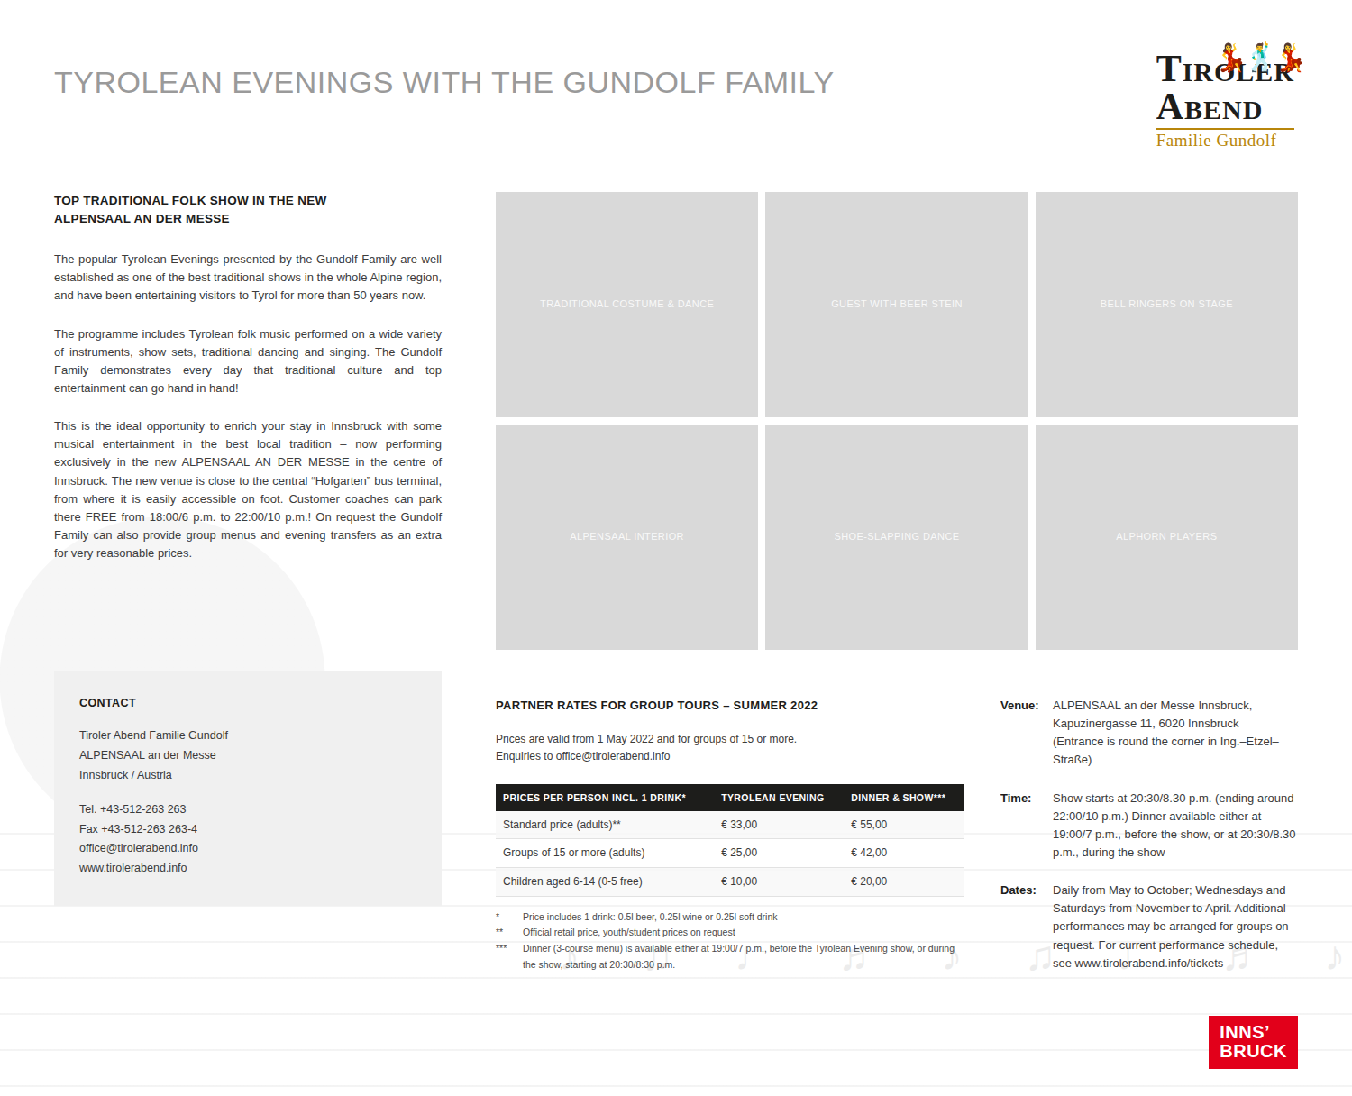Tyrolean Evenings with the Gundolf Family
💃🕺💃
Tiroler
Abend
Familie Gundolf
Top traditional folk show in the new
Alpensaal an der Messe
The popular Tyrolean Evenings presented by the Gundolf Family are well established as one of the best traditional shows in the whole Alpine region, and have been entertaining visitors to Tyrol for more than 50 years now.
The programme includes Tyrolean folk music performed on a wide variety of instruments, show sets, traditional dancing and singing. The Gundolf Family demonstrates every day that traditional culture and top entertainment can go hand in hand!
This is the ideal opportunity to enrich your stay in Innsbruck with some musical entertainment in the best local tradition – now performing exclusively in the new ALPENSAAL AN DER MESSE in the centre of Innsbruck. The new venue is close to the central “Hofgarten” bus terminal, from where it is easily accessible on foot. Customer coaches can park there FREE from 18:00/6 p.m. to 22:00/10 p.m.! On request the Gundolf Family can also provide group menus and evening transfers as an extra for very reasonable prices.
Contact
Tiroler Abend Familie Gundolf
ALPENSAAL an der Messe
Innsbruck / Austria
Tel. +43-512-263 263
Fax +43-512-263 263-4
office@tirolerabend.info
www.tirolerabend.info
Traditional costume & dance
Guest with beer stein
Bell ringers on stage
Alpensaal interior
Shoe-slapping dance
Alphorn players
Partner rates for group tours – Summer 2022
Prices are valid from 1 May 2022 and for groups of 15 or more.
Enquiries to office@tirolerabend.info
| Prices per person incl. 1 drink* | Tyrolean Evening | Dinner & Show*** |
| --- | --- | --- |
| Standard price (adults)** | € 33,00 | € 55,00 |
| Groups of 15 or more (adults) | € 25,00 | € 42,00 |
| Children aged 6-14 (0-5 free) | € 10,00 | € 20,00 |
*Price includes 1 drink: 0.5l beer, 0.25l wine or 0.25l soft drink
**Official retail price, youth/student prices on request
***Dinner (3-course menu) is available either at 19:00/7 p.m., before the Tyrolean Evening show, or during the show, starting at 20:30/8:30 p.m.
Venue:
ALPENSAAL an der Messe Innsbruck,
Kapuzinergasse 11, 6020 Innsbruck
(Entrance is round the corner in Ing.–Etzel–Straße)
Time:
Show starts at 20:30/8.30 p.m. (ending around 22:00/10 p.m.) Dinner available either at 19:00/7 p.m., before the show, or at 20:30/8.30 p.m., during the show
Dates:
Daily from May to October; Wednesdays and Saturdays from November to April. Additional performances may be arranged for groups on request. For current performance schedule, see www.tirolerabend.info/tickets
Inns’ Bruck